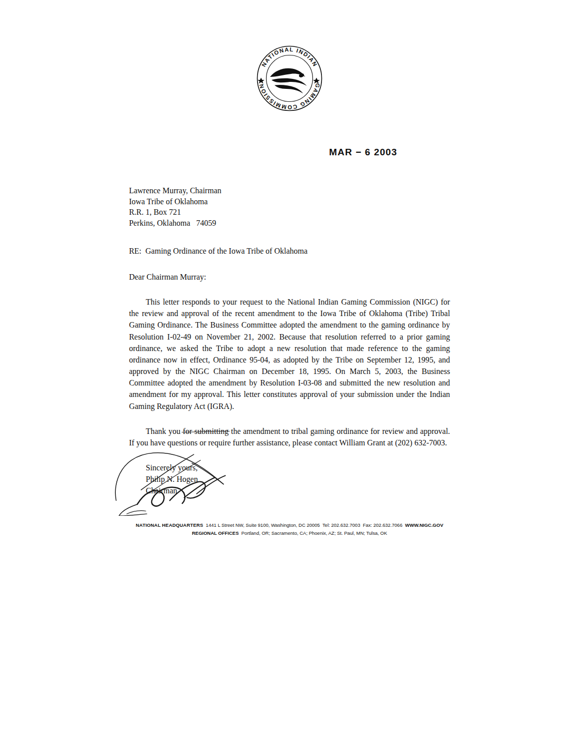NATIONAL INDIAN GAMING COMMISSION
MAR − 6 2003
Lawrence Murray, Chairman
Iowa Tribe of Oklahoma
R.R. 1, Box 721
Perkins, Oklahoma 74059
RE: Gaming Ordinance of the Iowa Tribe of Oklahoma
Dear Chairman Murray:
This letter responds to your request to the National Indian Gaming Commission (NIGC) for the review and approval of the recent amendment to the Iowa Tribe of Oklahoma (Tribe) Tribal Gaming Ordinance. The Business Committee adopted the amendment to the gaming ordinance by Resolution I-02-49 on November 21, 2002. Because that resolution referred to a prior gaming ordinance, we asked the Tribe to adopt a new resolution that made reference to the gaming ordinance now in effect, Ordinance 95-04, as adopted by the Tribe on September 12, 1995, and approved by the NIGC Chairman on December 18, 1995. On March 5, 2003, the Business Committee adopted the amendment by Resolution I-03-08 and submitted the new resolution and amendment for my approval. This letter constitutes approval of your submission under the Indian Gaming Regulatory Act (IGRA).
Thank you for submitting the amendment to tribal gaming ordinance for review and approval. If you have questions or require further assistance, please contact William Grant at (202) 632-7003.
Sincerely yours,
Philip N. Hogen
Chairman
NATIONAL HEADQUARTERS 1441 L Street NW, Suite 9100, Washington, DC 20005 Tel: 202.632.7003 Fax: 202.632.7066 WWW.NIGC.GOV
REGIONAL OFFICES Portland, OR; Sacramento, CA; Phoenix, AZ; St. Paul, MN; Tulsa, OK